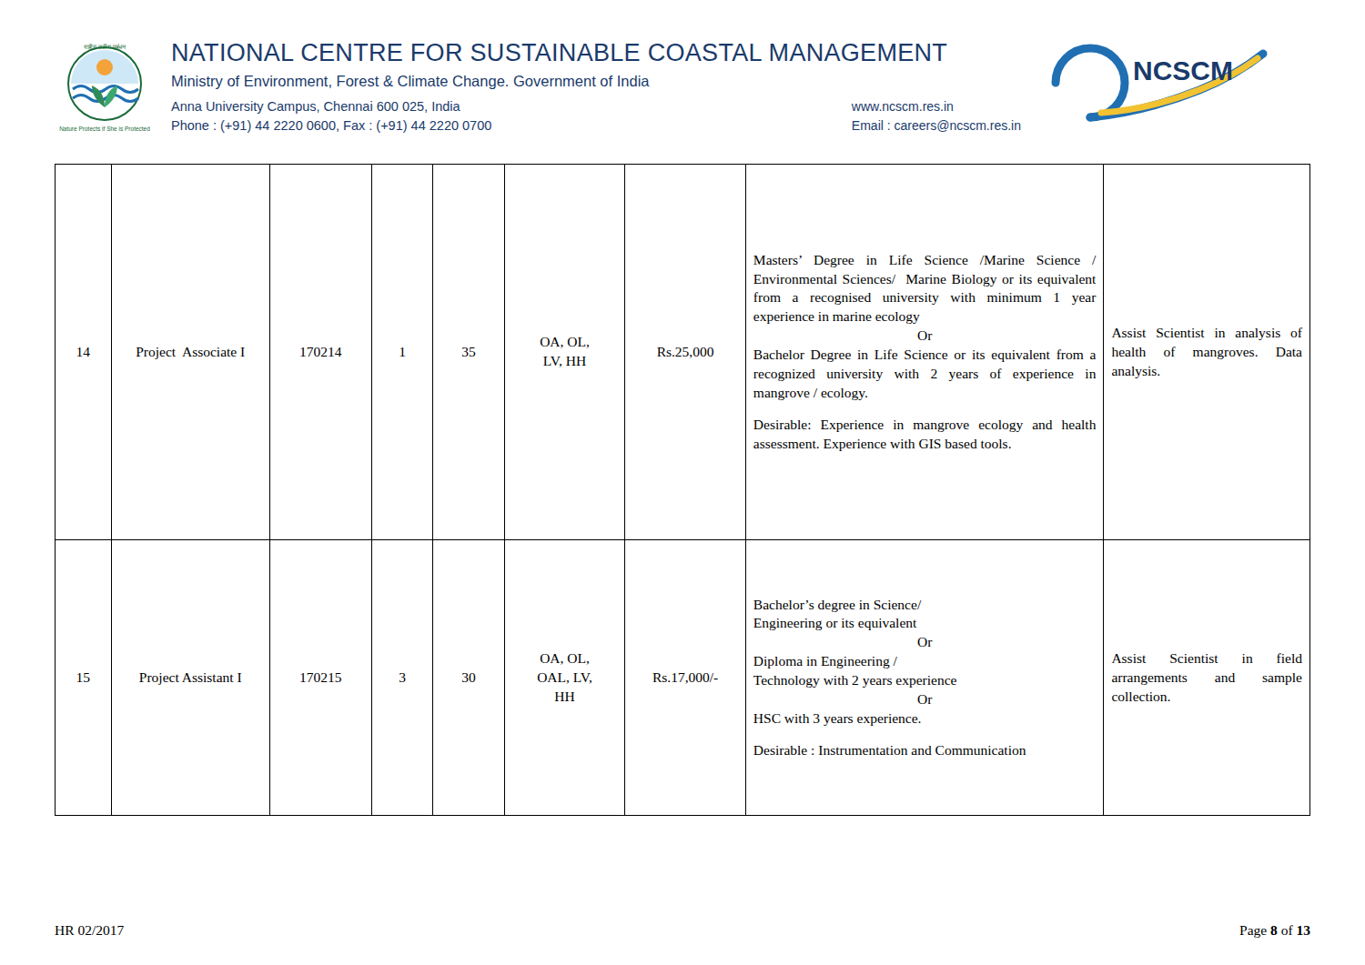राष्ट्रीय तटीय प्रबंधन Nature Protects if She is Protected
NATIONAL CENTRE FOR SUSTAINABLE COASTAL MANAGEMENT
Ministry of Environment, Forest & Climate Change. Government of India
Anna University Campus, Chennai 600 025, India
Phone : (+91) 44 2220 0600, Fax : (+91) 44 2220 0700
www.ncscm.res.in
Email : careers@ncscm.res.in
NCSCM
| 14 | Project Associate I | 170214 | 1 | 35 | OA, OL, LV, HH | Rs.25,000 | Masters’ Degree in Life Science /Marine Science / Environmental Sciences/ Marine Biology or its equivalent from a recognised university with minimum 1 year experience in marine ecology Or Bachelor Degree in Life Science or its equivalent from a recognized university with 2 years of experience in mangrove / ecology. Desirable: Experience in mangrove ecology and health assessment. Experience with GIS based tools. | Assist Scientist in analysis of health of mangroves. Data analysis. |
| 15 | Project Assistant I | 170215 | 3 | 30 | OA, OL, OAL, LV, HH | Rs.17,000/- | Bachelor’s degree in Science/ Engineering or its equivalent Or Diploma in Engineering / Technology with 2 years experience Or HSC with 3 years experience. Desirable : Instrumentation and Communication | Assist Scientist in field arrangements and sample collection. |
HR 02/2017
Page 8 of 13